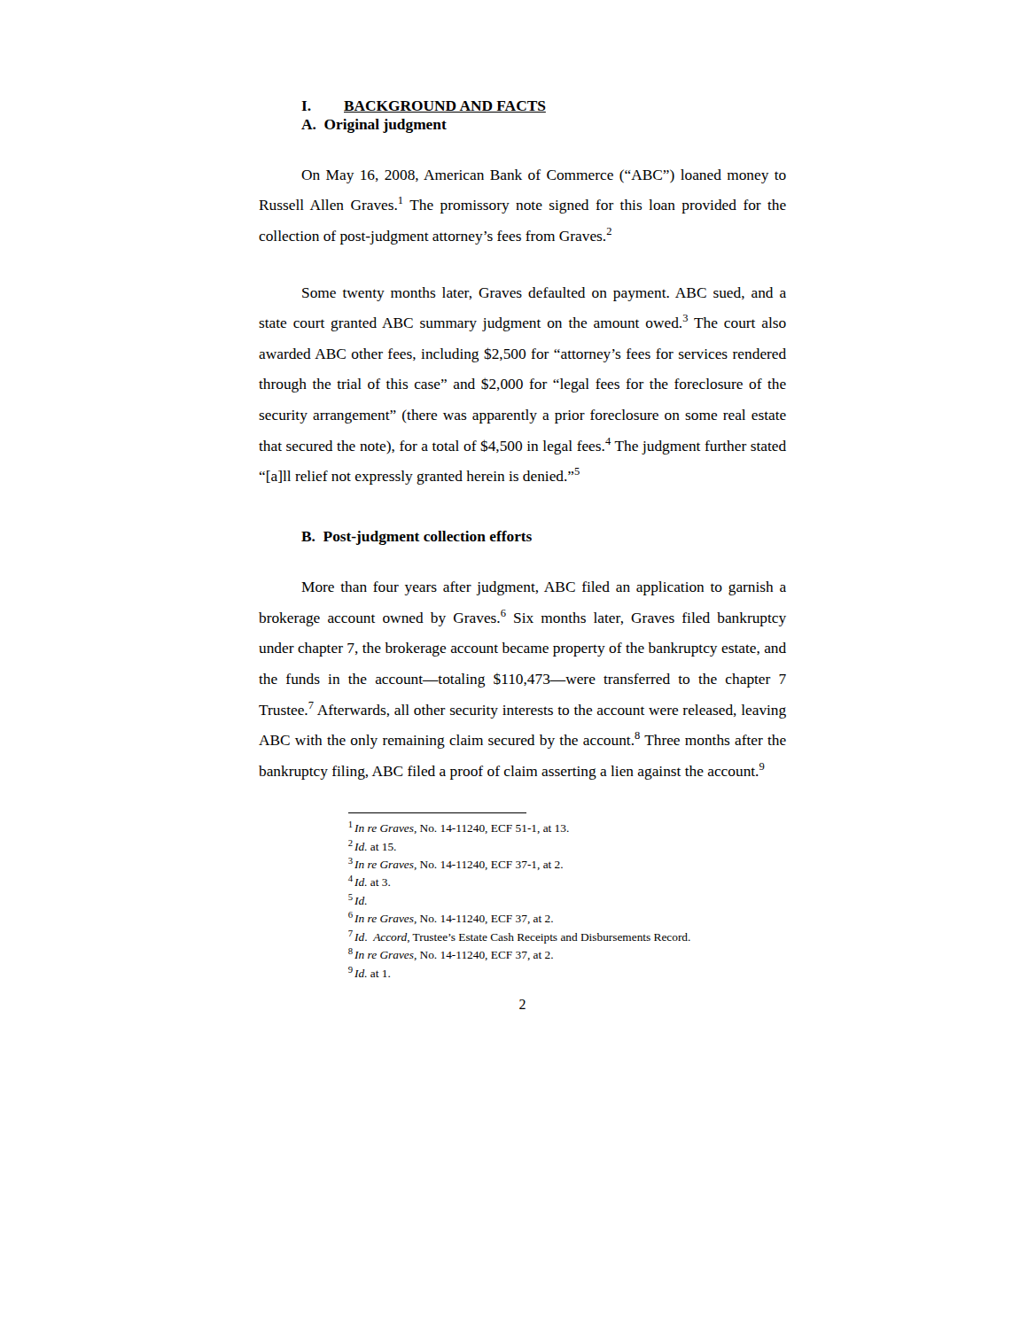I. BACKGROUND AND FACTS
A. Original judgment
On May 16, 2008, American Bank of Commerce (“ABC”) loaned money to Russell Allen Graves.1 The promissory note signed for this loan provided for the collection of post-judgment attorney’s fees from Graves.2
Some twenty months later, Graves defaulted on payment. ABC sued, and a state court granted ABC summary judgment on the amount owed.3 The court also awarded ABC other fees, including $2,500 for “attorney’s fees for services rendered through the trial of this case” and $2,000 for “legal fees for the foreclosure of the security arrangement” (there was apparently a prior foreclosure on some real estate that secured the note), for a total of $4,500 in legal fees.4 The judgment further stated “[a]ll relief not expressly granted herein is denied.”5
B. Post-judgment collection efforts
More than four years after judgment, ABC filed an application to garnish a brokerage account owned by Graves.6 Six months later, Graves filed bankruptcy under chapter 7, the brokerage account became property of the bankruptcy estate, and the funds in the account—totaling $110,473—were transferred to the chapter 7 Trustee.7 Afterwards, all other security interests to the account were released, leaving ABC with the only remaining claim secured by the account.8 Three months after the bankruptcy filing, ABC filed a proof of claim asserting a lien against the account.9
1 In re Graves, No. 14-11240, ECF 51-1, at 13.
2 Id. at 15.
3 In re Graves, No. 14-11240, ECF 37-1, at 2.
4 Id. at 3.
5 Id.
6 In re Graves, No. 14-11240, ECF 37, at 2.
7 Id. Accord, Trustee’s Estate Cash Receipts and Disbursements Record.
8 In re Graves, No. 14-11240, ECF 37, at 2.
9 Id. at 1.
2